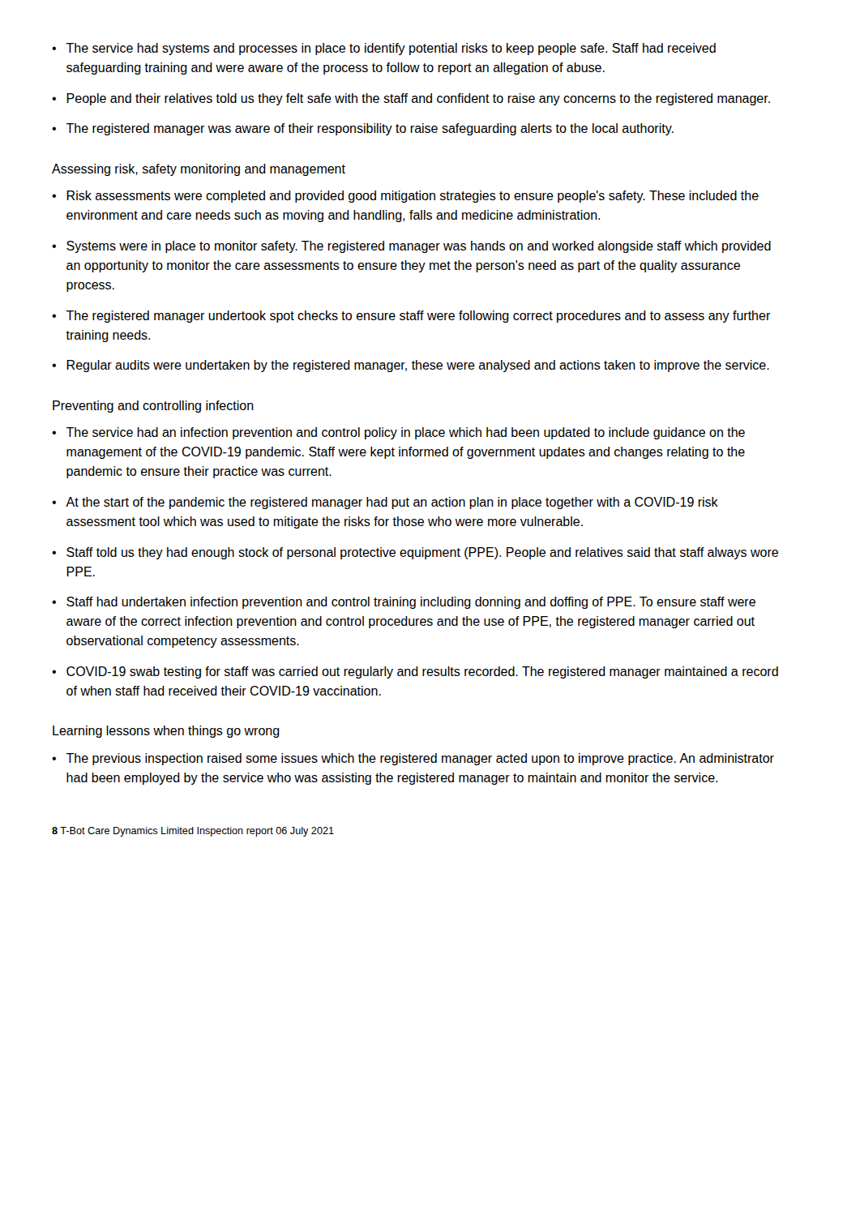The service had systems and processes in place to identify potential risks to keep people safe. Staff had received safeguarding training and were aware of the process to follow to report an allegation of abuse.
People and their relatives told us they felt safe with the staff and confident to raise any concerns to the registered manager.
The registered manager was aware of their responsibility to raise safeguarding alerts to the local authority.
Assessing risk, safety monitoring and management
Risk assessments were completed and provided good mitigation strategies to ensure people's safety. These included the environment and care needs such as moving and handling, falls and medicine administration.
Systems were in place to monitor safety. The registered manager was hands on and worked alongside staff which provided an opportunity to monitor the care assessments to ensure they met the person's need as part of the quality assurance process.
The registered manager undertook spot checks to ensure staff were following correct procedures and to assess any further training needs.
Regular audits were undertaken by the registered manager, these were analysed and actions taken to improve the service.
Preventing and controlling infection
The service had an infection prevention and control policy in place which had been updated to include guidance on the management of the COVID-19 pandemic. Staff were kept informed of government updates and changes relating to the pandemic to ensure their practice was current.
At the start of the pandemic the registered manager had put an action plan in place together with a COVID-19 risk assessment tool which was used to mitigate the risks for those who were more vulnerable.
Staff told us they had enough stock of personal protective equipment (PPE). People and relatives said that staff always wore PPE.
Staff had undertaken infection prevention and control training including donning and doffing of PPE. To ensure staff were aware of the correct infection prevention and control procedures and the use of PPE, the registered manager carried out observational competency assessments.
COVID-19 swab testing for staff was carried out regularly and results recorded. The registered manager maintained a record of when staff had received their COVID-19 vaccination.
Learning lessons when things go wrong
The previous inspection raised some issues which the registered manager acted upon to improve practice. An administrator had been employed by the service who was assisting the registered manager to maintain and monitor the service.
8 T-Bot Care Dynamics Limited Inspection report 06 July 2021